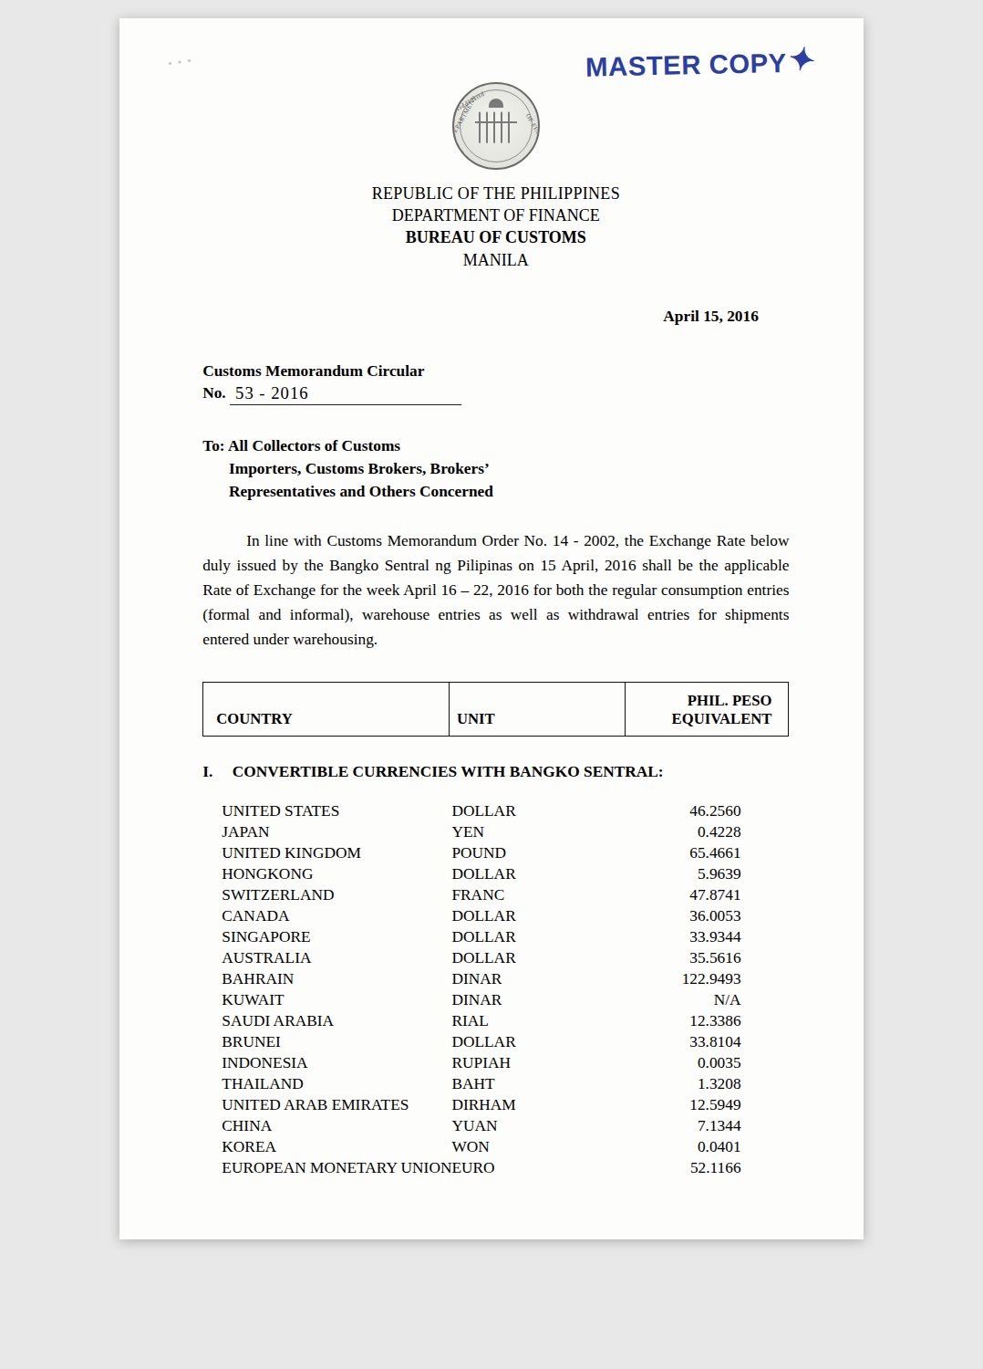•••
MASTER COPY✦
DEPARTMENT OF FINANCE PHILIPPINES
REPUBLIC OF THE PHILIPPINES
DEPARTMENT OF FINANCE
BUREAU OF CUSTOMS
MANILA
April 15, 2016
Customs Memorandum Circular
No. 53 - 2016
To: All Collectors of Customs
Importers, Customs Brokers, Brokers’
Representatives and Others Concerned
In line with Customs Memorandum Order No. 14 - 2002, the Exchange Rate below duly issued by the Bangko Sentral ng Pilipinas on 15 April, 2016 shall be the applicable Rate of Exchange for the week April 16 – 22, 2016 for both the regular consumption entries (formal and informal), warehouse entries as well as withdrawal entries for shipments entered under warehousing.
| COUNTRY | UNIT | PHIL. PESO EQUIVALENT |
| --- | --- | --- |
I. CONVERTIBLE CURRENCIES WITH BANGKO SENTRAL:
| UNITED STATES | DOLLAR | 46.2560 |
| JAPAN | YEN | 0.4228 |
| UNITED KINGDOM | POUND | 65.4661 |
| HONGKONG | DOLLAR | 5.9639 |
| SWITZERLAND | FRANC | 47.8741 |
| CANADA | DOLLAR | 36.0053 |
| SINGAPORE | DOLLAR | 33.9344 |
| AUSTRALIA | DOLLAR | 35.5616 |
| BAHRAIN | DINAR | 122.9493 |
| KUWAIT | DINAR | N/A |
| SAUDI ARABIA | RIAL | 12.3386 |
| BRUNEI | DOLLAR | 33.8104 |
| INDONESIA | RUPIAH | 0.0035 |
| THAILAND | BAHT | 1.3208 |
| UNITED ARAB EMIRATES | DIRHAM | 12.5949 |
| CHINA | YUAN | 7.1344 |
| KOREA | WON | 0.0401 |
| EUROPEAN MONETARY UNION | EURO | 52.1166 |